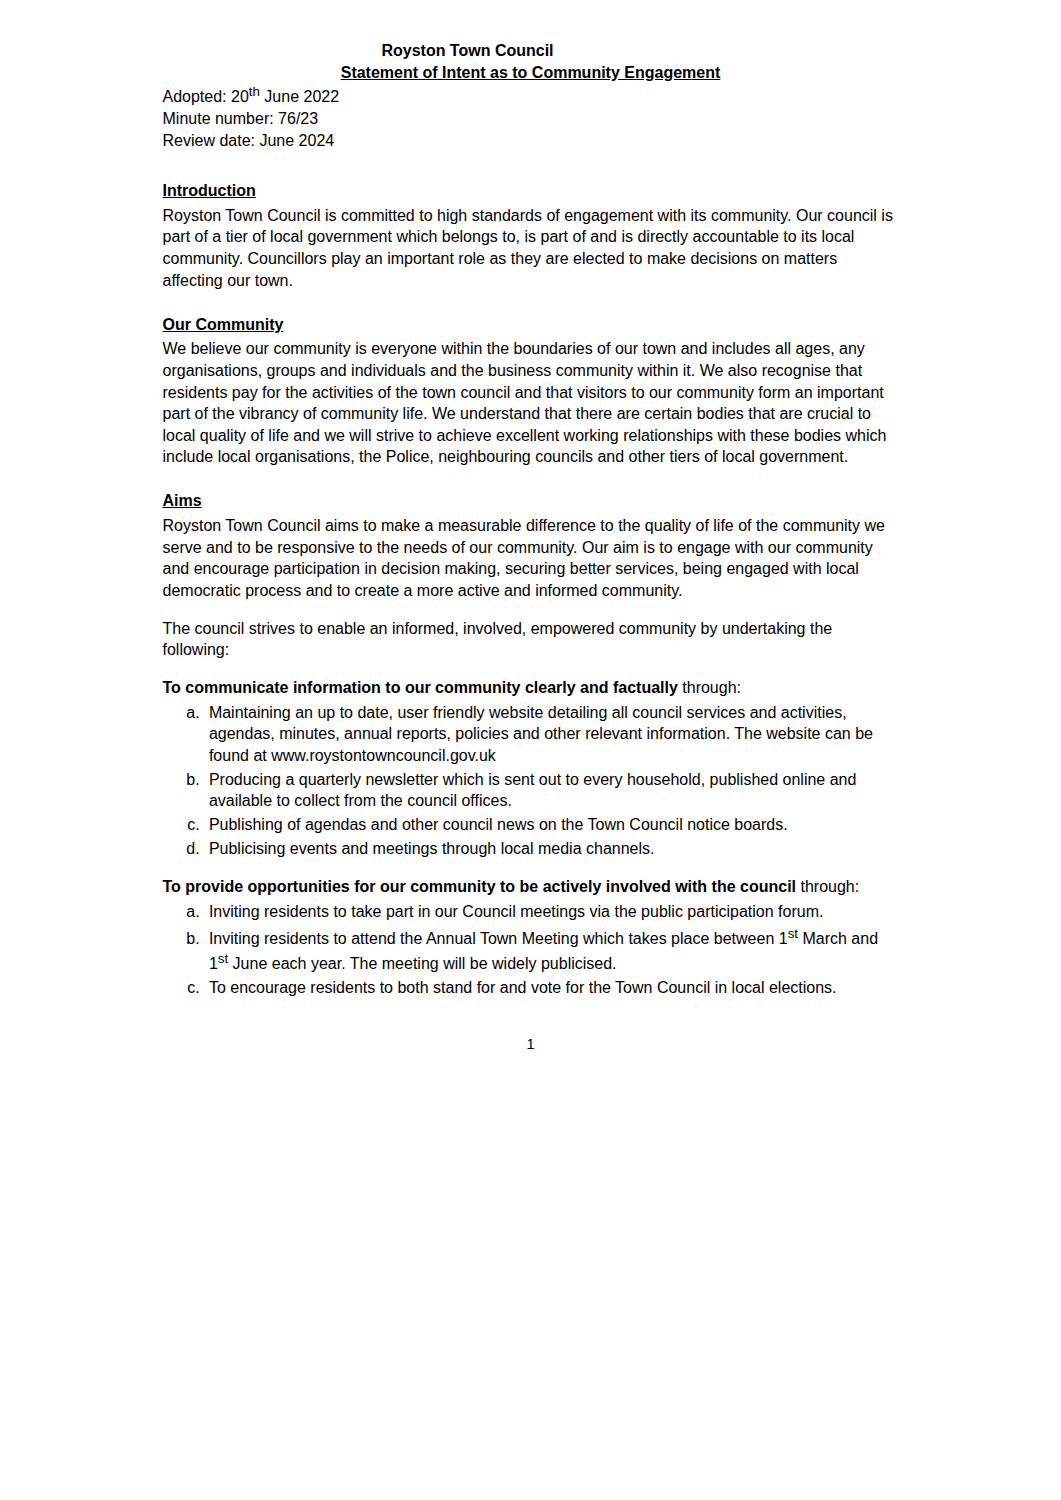Royston Town Council
Statement of Intent as to Community Engagement
Adopted: 20th June 2022
Minute number: 76/23
Review date: June 2024
Introduction
Royston Town Council is committed to high standards of engagement with its community. Our council is part of a tier of local government which belongs to, is part of and is directly accountable to its local community. Councillors play an important role as they are elected to make decisions on matters affecting our town.
Our Community
We believe our community is everyone within the boundaries of our town and includes all ages, any organisations, groups and individuals and the business community within it. We also recognise that residents pay for the activities of the town council and that visitors to our community form an important part of the vibrancy of community life. We understand that there are certain bodies that are crucial to local quality of life and we will strive to achieve excellent working relationships with these bodies which include local organisations, the Police, neighbouring councils and other tiers of local government.
Aims
Royston Town Council aims to make a measurable difference to the quality of life of the community we serve and to be responsive to the needs of our community. Our aim is to engage with our community and encourage participation in decision making, securing better services, being engaged with local democratic process and to create a more active and informed community.
The council strives to enable an informed, involved, empowered community by undertaking the following:
To communicate information to our community clearly and factually through:
Maintaining an up to date, user friendly website detailing all council services and activities, agendas, minutes, annual reports, policies and other relevant information. The website can be found at www.roystontowncouncil.gov.uk
Producing a quarterly newsletter which is sent out to every household, published online and available to collect from the council offices.
Publishing of agendas and other council news on the Town Council notice boards.
Publicising events and meetings through local media channels.
To provide opportunities for our community to be actively involved with the council through:
Inviting residents to take part in our Council meetings via the public participation forum.
Inviting residents to attend the Annual Town Meeting which takes place between 1st March and 1st June each year. The meeting will be widely publicised.
To encourage residents to both stand for and vote for the Town Council in local elections.
1